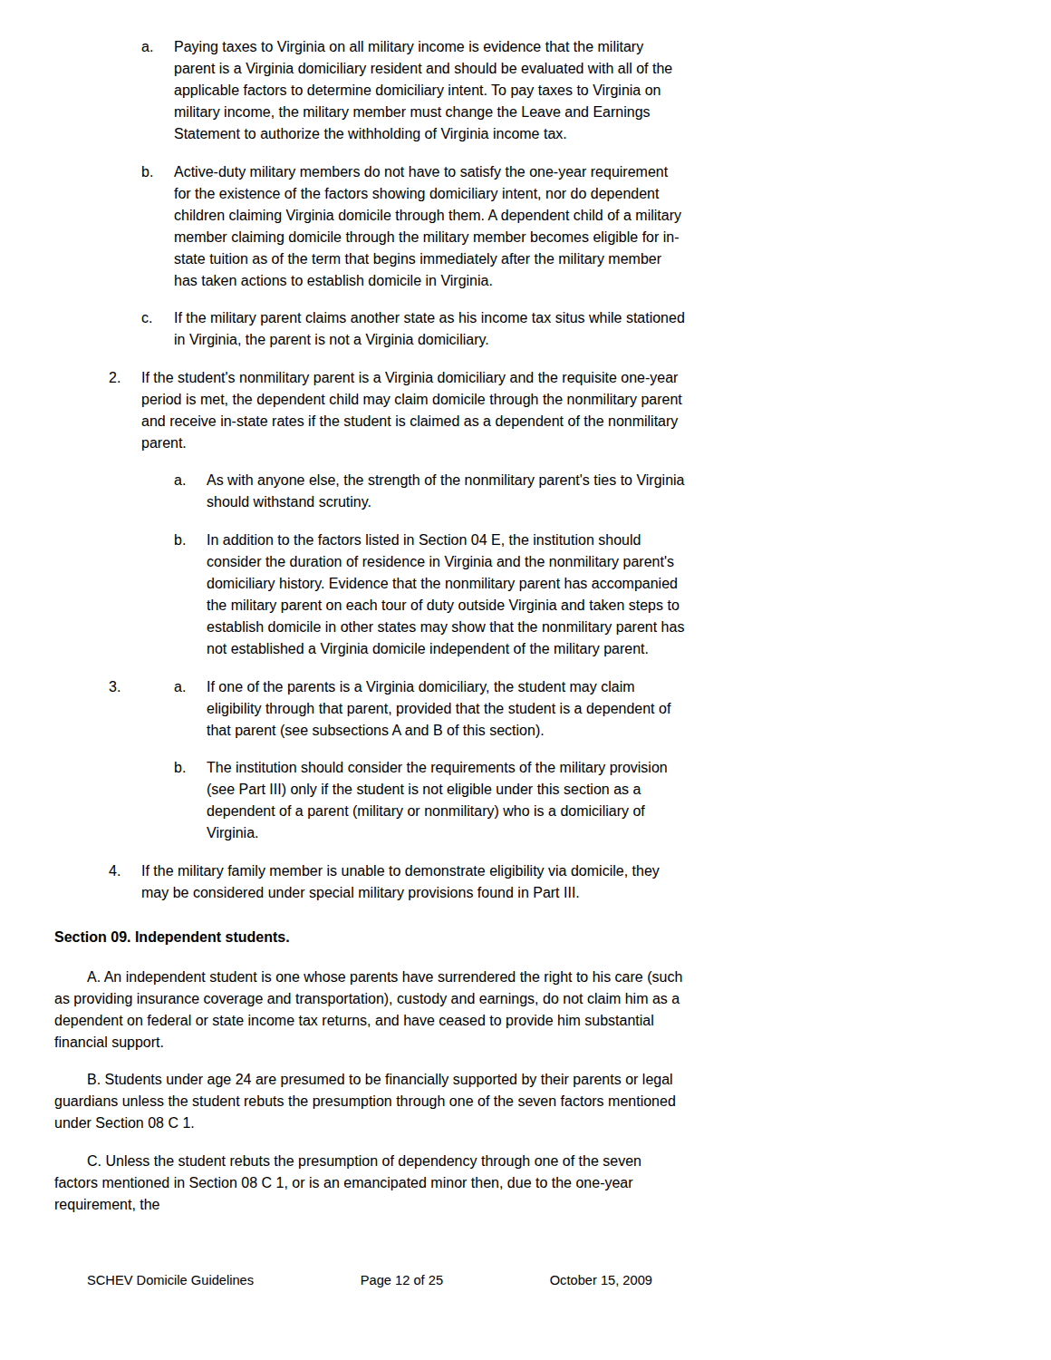a. Paying taxes to Virginia on all military income is evidence that the military parent is a Virginia domiciliary resident and should be evaluated with all of the applicable factors to determine domiciliary intent. To pay taxes to Virginia on military income, the military member must change the Leave and Earnings Statement to authorize the withholding of Virginia income tax.
b. Active-duty military members do not have to satisfy the one-year requirement for the existence of the factors showing domiciliary intent, nor do dependent children claiming Virginia domicile through them. A dependent child of a military member claiming domicile through the military member becomes eligible for in-state tuition as of the term that begins immediately after the military member has taken actions to establish domicile in Virginia.
c. If the military parent claims another state as his income tax situs while stationed in Virginia, the parent is not a Virginia domiciliary.
2. If the student's nonmilitary parent is a Virginia domiciliary and the requisite one-year period is met, the dependent child may claim domicile through the nonmilitary parent and receive in-state rates if the student is claimed as a dependent of the nonmilitary parent.
a. As with anyone else, the strength of the nonmilitary parent's ties to Virginia should withstand scrutiny.
b. In addition to the factors listed in Section 04 E, the institution should consider the duration of residence in Virginia and the nonmilitary parent's domiciliary history. Evidence that the nonmilitary parent has accompanied the military parent on each tour of duty outside Virginia and taken steps to establish domicile in other states may show that the nonmilitary parent has not established a Virginia domicile independent of the military parent.
3.
a. If one of the parents is a Virginia domiciliary, the student may claim eligibility through that parent, provided that the student is a dependent of that parent (see subsections A and B of this section).
b. The institution should consider the requirements of the military provision (see Part III) only if the student is not eligible under this section as a dependent of a parent (military or nonmilitary) who is a domiciliary of Virginia.
4. If the military family member is unable to demonstrate eligibility via domicile, they may be considered under special military provisions found in Part III.
Section 09. Independent students.
A. An independent student is one whose parents have surrendered the right to his care (such as providing insurance coverage and transportation), custody and earnings, do not claim him as a dependent on federal or state income tax returns, and have ceased to provide him substantial financial support.
B. Students under age 24 are presumed to be financially supported by their parents or legal guardians unless the student rebuts the presumption through one of the seven factors mentioned under Section 08 C 1.
C. Unless the student rebuts the presumption of dependency through one of the seven factors mentioned in Section 08 C 1, or is an emancipated minor then, due to the one-year requirement, the
SCHEV Domicile Guidelines Page 12 of 25 October 15, 2009